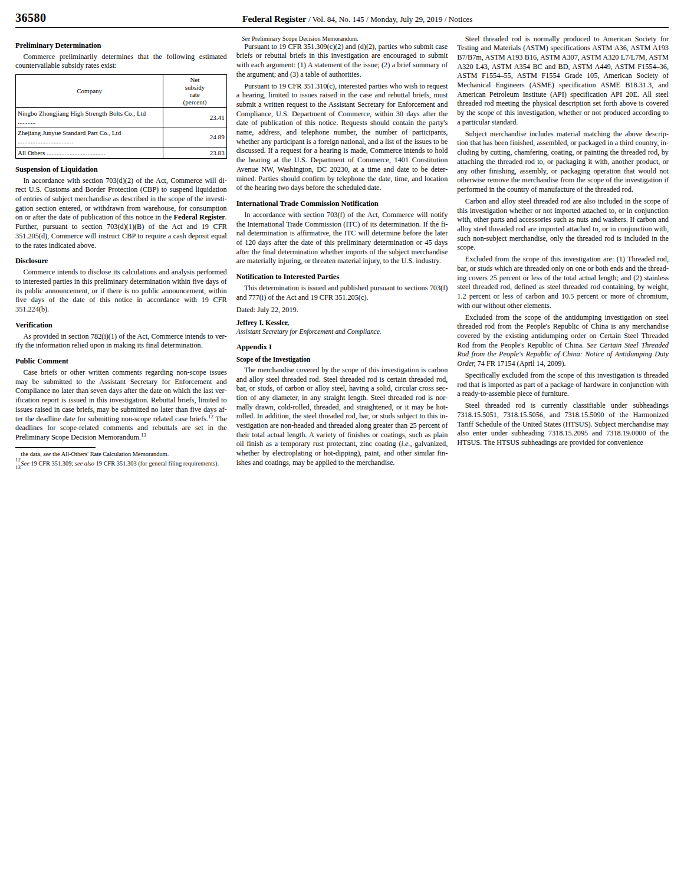36580
Federal Register / Vol. 84, No. 145 / Monday, July 29, 2019 / Notices
Preliminary Determination
Commerce preliminarily determines that the following estimated countervailable subsidy rates exist:
| Company | Net subsidy rate (percent) |
| --- | --- |
| Ningbo Zhongjiang High Strength Bolts Co., Ltd ........... | 23.41 |
| Zhejiang Junyue Standard Part Co., Ltd .................................. | 24.89 |
| All Others .................................... | 23.83 |
Suspension of Liquidation
In accordance with section 703(d)(2) of the Act, Commerce will direct U.S. Customs and Border Protection (CBP) to suspend liquidation of entries of subject merchandise as described in the scope of the investigation section entered, or withdrawn from warehouse, for consumption on or after the date of publication of this notice in the Federal Register. Further, pursuant to section 703(d)(1)(B) of the Act and 19 CFR 351.205(d), Commerce will instruct CBP to require a cash deposit equal to the rates indicated above.
Disclosure
Commerce intends to disclose its calculations and analysis performed to interested parties in this preliminary determination within five days of its public announcement, or if there is no public announcement, within five days of the date of this notice in accordance with 19 CFR 351.224(b).
Verification
As provided in section 782(i)(1) of the Act, Commerce intends to verify the information relied upon in making its final determination.
Public Comment
Case briefs or other written comments regarding non-scope issues may be submitted to the Assistant Secretary for Enforcement and Compliance no later than seven days after the date on which the last verification report is issued in this investigation. Rebuttal briefs, limited to issues raised in case briefs, may be submitted no later than five days after the deadline date for submitting non-scope related case briefs.12 The deadlines for scope-related comments and rebuttals are set in the Preliminary Scope Decision Memorandum.13
the data, see the All-Others' Rate Calculation Memorandum.
12 See 19 CFR 351.309; see also 19 CFR 351.303 (for general filing requirements).
13 See Preliminary Scope Decision Memorandum.
Pursuant to 19 CFR 351.309(c)(2) and (d)(2), parties who submit case briefs or rebuttal briefs in this investigation are encouraged to submit with each argument: (1) A statement of the issue; (2) a brief summary of the argument; and (3) a table of authorities.
Pursuant to 19 CFR 351.310(c), interested parties who wish to request a hearing, limited to issues raised in the case and rebuttal briefs, must submit a written request to the Assistant Secretary for Enforcement and Compliance, U.S. Department of Commerce, within 30 days after the date of publication of this notice. Requests should contain the party's name, address, and telephone number, the number of participants, whether any participant is a foreign national, and a list of the issues to be discussed. If a request for a hearing is made, Commerce intends to hold the hearing at the U.S. Department of Commerce, 1401 Constitution Avenue NW, Washington, DC 20230, at a time and date to be determined. Parties should confirm by telephone the date, time, and location of the hearing two days before the scheduled date.
International Trade Commission Notification
In accordance with section 703(f) of the Act, Commerce will notify the International Trade Commission (ITC) of its determination. If the final determination is affirmative, the ITC will determine before the later of 120 days after the date of this preliminary determination or 45 days after the final determination whether imports of the subject merchandise are materially injuring, or threaten material injury, to the U.S. industry.
Notification to Interested Parties
This determination is issued and published pursuant to sections 703(f) and 777(i) of the Act and 19 CFR 351.205(c).
Dated: July 22, 2019.
Jeffrey I. Kessler,
Assistant Secretary for Enforcement and Compliance.
Appendix I
Scope of the Investigation
The merchandise covered by the scope of this investigation is carbon and alloy steel threaded rod. Steel threaded rod is certain threaded rod, bar, or studs, of carbon or alloy steel, having a solid, circular cross section of any diameter, in any straight length. Steel threaded rod is normally drawn, cold-rolled, threaded, and straightened, or it may be hot-rolled. In addition, the steel threaded rod, bar, or studs subject to this investigation are non-headed and threaded along greater than 25 percent of their total actual length. A variety of finishes or coatings, such as plain oil finish as a temporary rust protectant, zinc coating (i.e., galvanized, whether by electroplating or hot-dipping), paint, and other similar finishes and coatings, may be applied to the merchandise.
Steel threaded rod is normally produced to American Society for Testing and Materials (ASTM) specifications ASTM A36, ASTM A193 B7/B7m, ASTM A193 B16, ASTM A307, ASTM A320 L7/L7M, ASTM A320 L43, ASTM A354 BC and BD, ASTM A449, ASTM F1554–36, ASTM F1554–55, ASTM F1554 Grade 105, American Society of Mechanical Engineers (ASME) specification ASME B18.31.3, and American Petroleum Institute (API) specification API 20E. All steel threaded rod meeting the physical description set forth above is covered by the scope of this investigation, whether or not produced according to a particular standard.
Subject merchandise includes material matching the above description that has been finished, assembled, or packaged in a third country, including by cutting, chamfering, coating, or painting the threaded rod, by attaching the threaded rod to, or packaging it with, another product, or any other finishing, assembly, or packaging operation that would not otherwise remove the merchandise from the scope of the investigation if performed in the country of manufacture of the threaded rod.
Carbon and alloy steel threaded rod are also included in the scope of this investigation whether or not imported attached to, or in conjunction with, other parts and accessories such as nuts and washers. If carbon and alloy steel threaded rod are imported attached to, or in conjunction with, such non-subject merchandise, only the threaded rod is included in the scope.
Excluded from the scope of this investigation are: (1) Threaded rod, bar, or studs which are threaded only on one or both ends and the threading covers 25 percent or less of the total actual length; and (2) stainless steel threaded rod, defined as steel threaded rod containing, by weight, 1.2 percent or less of carbon and 10.5 percent or more of chromium, with our without other elements.
Excluded from the scope of the antidumping investigation on steel threaded rod from the People's Republic of China is any merchandise covered by the existing antidumping order on Certain Steel Threaded Rod from the People's Republic of China. See Certain Steel Threaded Rod from the People's Republic of China: Notice of Antidumping Duty Order, 74 FR 17154 (April 14, 2009).
Specifically excluded from the scope of this investigation is threaded rod that is imported as part of a package of hardware in conjunction with a ready-to-assemble piece of furniture.
Steel threaded rod is currently classifiable under subheadings 7318.15.5051, 7318.15.5056, and 7318.15.5090 of the Harmonized Tariff Schedule of the United States (HTSUS). Subject merchandise may also enter under subheading 7318.15.2095 and 7318.19.0000 of the HTSUS. The HTSUS subheadings are provided for convenience